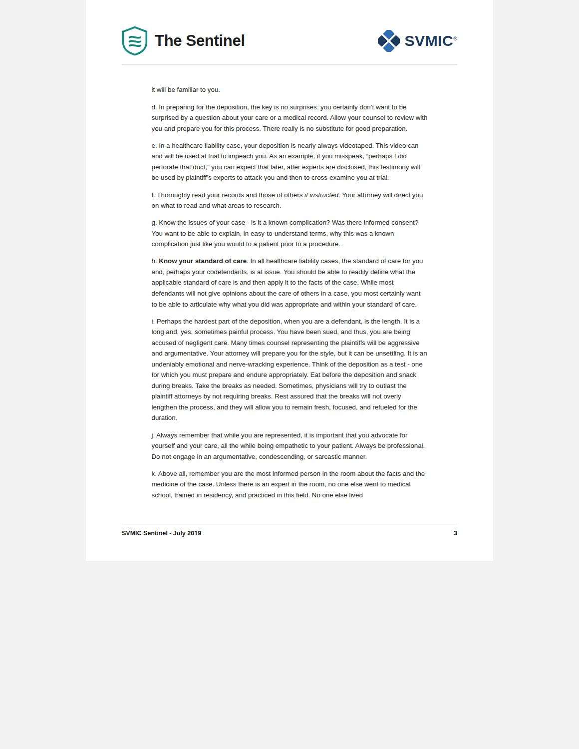The Sentinel
SVMIC®
it will be familiar to you.
d. In preparing for the deposition, the key is no surprises: you certainly don’t want to be surprised by a question about your care or a medical record. Allow your counsel to review with you and prepare you for this process. There really is no substitute for good preparation.
e. In a healthcare liability case, your deposition is nearly always videotaped. This video can and will be used at trial to impeach you. As an example, if you misspeak, “perhaps I did perforate that duct,” you can expect that later, after experts are disclosed, this testimony will be used by plaintiff’s experts to attack you and then to cross-examine you at trial.
f. Thoroughly read your records and those of others if instructed. Your attorney will direct you on what to read and what areas to research.
g. Know the issues of your case - is it a known complication? Was there informed consent? You want to be able to explain, in easy-to-understand terms, why this was a known complication just like you would to a patient prior to a procedure.
h. Know your standard of care. In all healthcare liability cases, the standard of care for you and, perhaps your codefendants, is at issue. You should be able to readily define what the applicable standard of care is and then apply it to the facts of the case. While most defendants will not give opinions about the care of others in a case, you most certainly want to be able to articulate why what you did was appropriate and within your standard of care.
i. Perhaps the hardest part of the deposition, when you are a defendant, is the length. It is a long and, yes, sometimes painful process. You have been sued, and thus, you are being accused of negligent care. Many times counsel representing the plaintiffs will be aggressive and argumentative. Your attorney will prepare you for the style, but it can be unsettling. It is an undeniably emotional and nerve-wracking experience. Think of the deposition as a test - one for which you must prepare and endure appropriately. Eat before the deposition and snack during breaks. Take the breaks as needed. Sometimes, physicians will try to outlast the plaintiff attorneys by not requiring breaks. Rest assured that the breaks will not overly lengthen the process, and they will allow you to remain fresh, focused, and refueled for the duration.
j. Always remember that while you are represented, it is important that you advocate for yourself and your care, all the while being empathetic to your patient. Always be professional. Do not engage in an argumentative, condescending, or sarcastic manner.
k. Above all, remember you are the most informed person in the room about the facts and the medicine of the case. Unless there is an expert in the room, no one else went to medical school, trained in residency, and practiced in this field. No one else lived
SVMIC Sentinel - July 2019
3